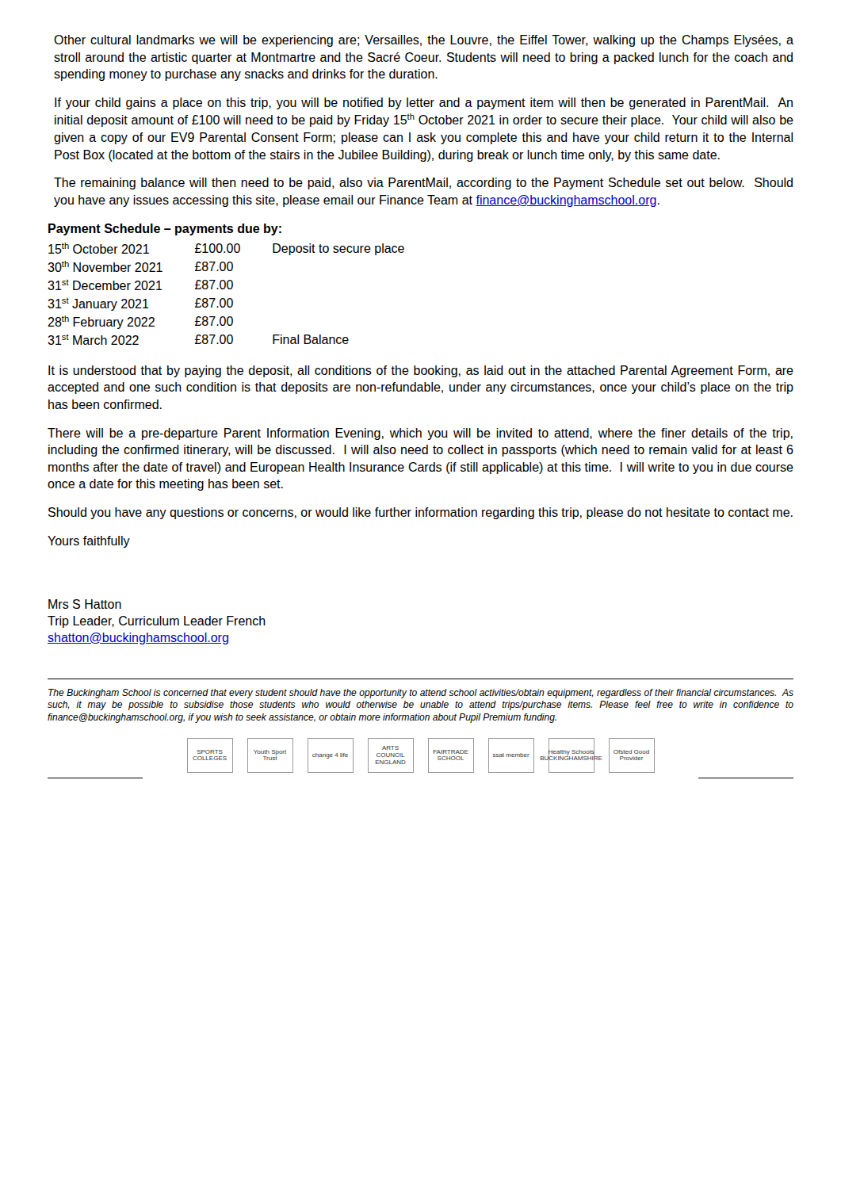Other cultural landmarks we will be experiencing are; Versailles, the Louvre, the Eiffel Tower, walking up the Champs Elysées, a stroll around the artistic quarter at Montmartre and the Sacré Coeur. Students will need to bring a packed lunch for the coach and spending money to purchase any snacks and drinks for the duration.
If your child gains a place on this trip, you will be notified by letter and a payment item will then be generated in ParentMail. An initial deposit amount of £100 will need to be paid by Friday 15th October 2021 in order to secure their place. Your child will also be given a copy of our EV9 Parental Consent Form; please can I ask you complete this and have your child return it to the Internal Post Box (located at the bottom of the stairs in the Jubilee Building), during break or lunch time only, by this same date.
The remaining balance will then need to be paid, also via ParentMail, according to the Payment Schedule set out below. Should you have any issues accessing this site, please email our Finance Team at finance@buckinghamschool.org.
Payment Schedule – payments due by:
| 15 th October 2021 | £100.00 | Deposit to secure place |
| 30 th November 2021 | £87.00 | |
| 31 st December 2021 | £87.00 | |
| 31 st January 2021 | £87.00 | |
| 28 th February 2022 | £87.00 | |
| 31 st March 2022 | £87.00 | Final Balance |
It is understood that by paying the deposit, all conditions of the booking, as laid out in the attached Parental Agreement Form, are accepted and one such condition is that deposits are non-refundable, under any circumstances, once your child’s place on the trip has been confirmed.
There will be a pre-departure Parent Information Evening, which you will be invited to attend, where the finer details of the trip, including the confirmed itinerary, will be discussed. I will also need to collect in passports (which need to remain valid for at least 6 months after the date of travel) and European Health Insurance Cards (if still applicable) at this time. I will write to you in due course once a date for this meeting has been set.
Should you have any questions or concerns, or would like further information regarding this trip, please do not hesitate to contact me.
Yours faithfully
Mrs S Hatton
Trip Leader, Curriculum Leader French
shatton@buckinghamschool.org
The Buckingham School is concerned that every student should have the opportunity to attend school activities/obtain equipment, regardless of their financial circumstances. As such, it may be possible to subsidise those students who would otherwise be unable to attend trips/purchase items. Please feel free to write in confidence to finance@buckinghamschool.org, if you wish to seek assistance, or obtain more information about Pupil Premium funding.
SPORTS COLLEGES
Youth Sport Trust
change 4 life
ARTS COUNCIL ENGLAND
FAIRTRADE SCHOOL
ssat member
Healthy Schools BUCKINGHAMSHIRE
Ofsted Good Provider